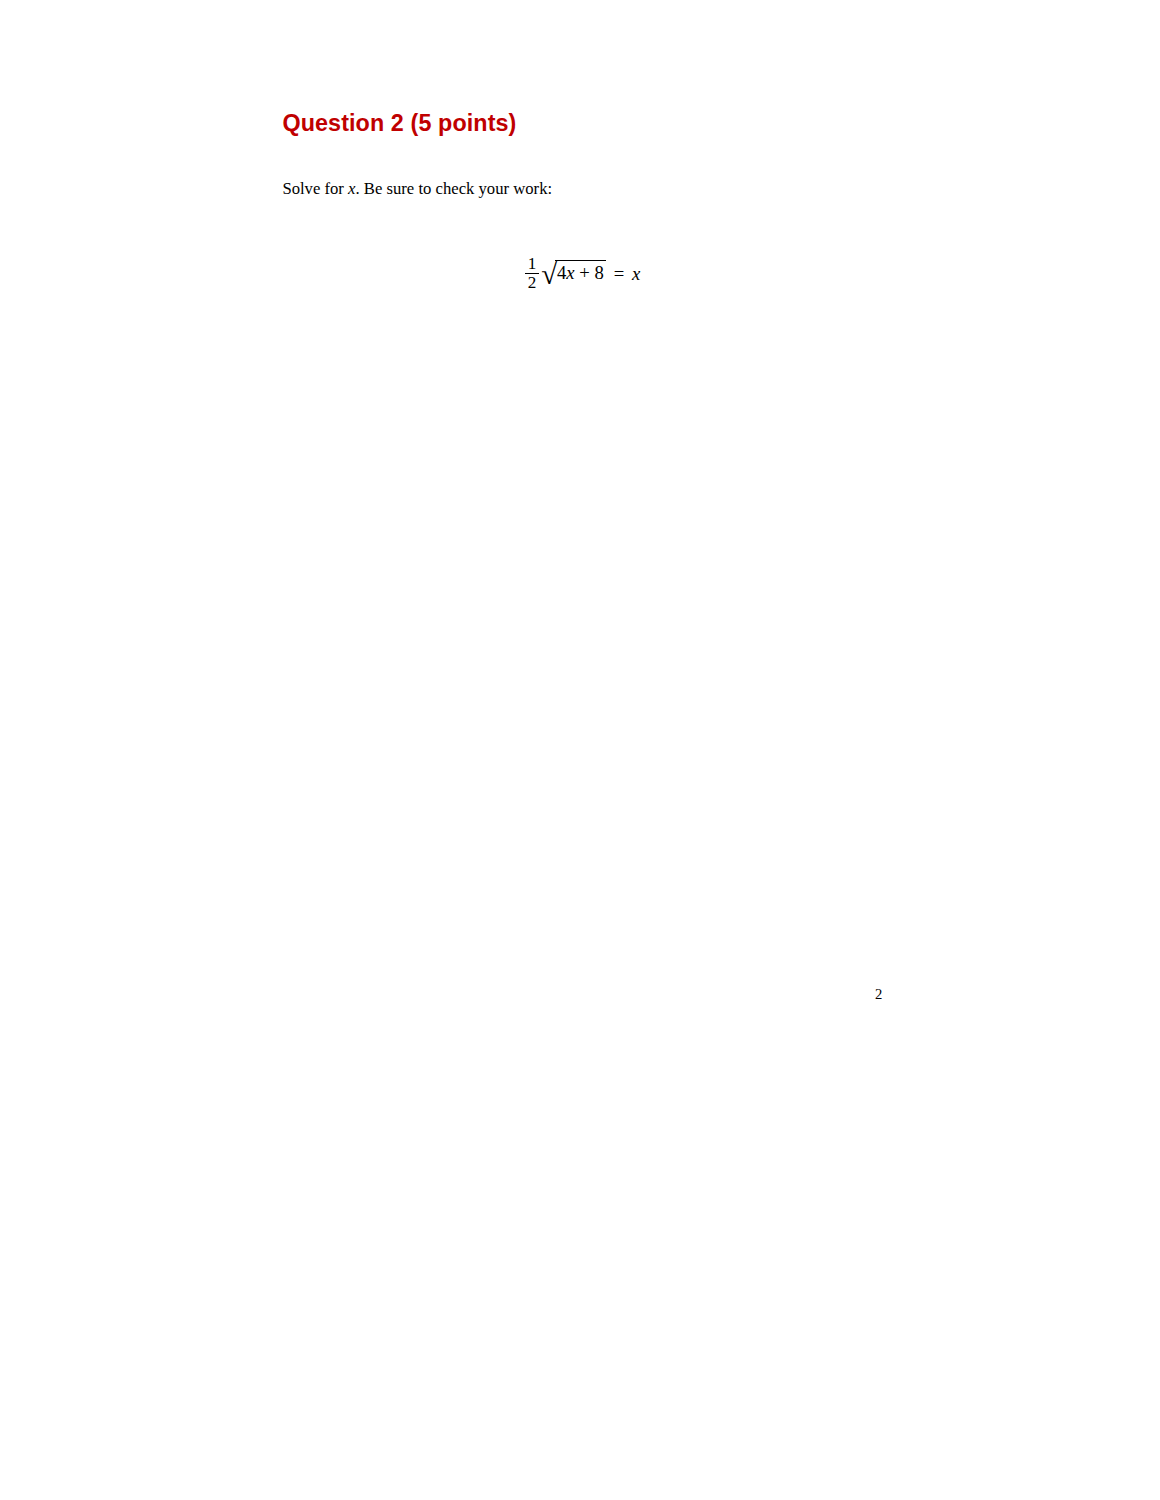Question 2 (5 points)
Solve for x. Be sure to check your work:
1 2 √ 4x + 8 = x
2